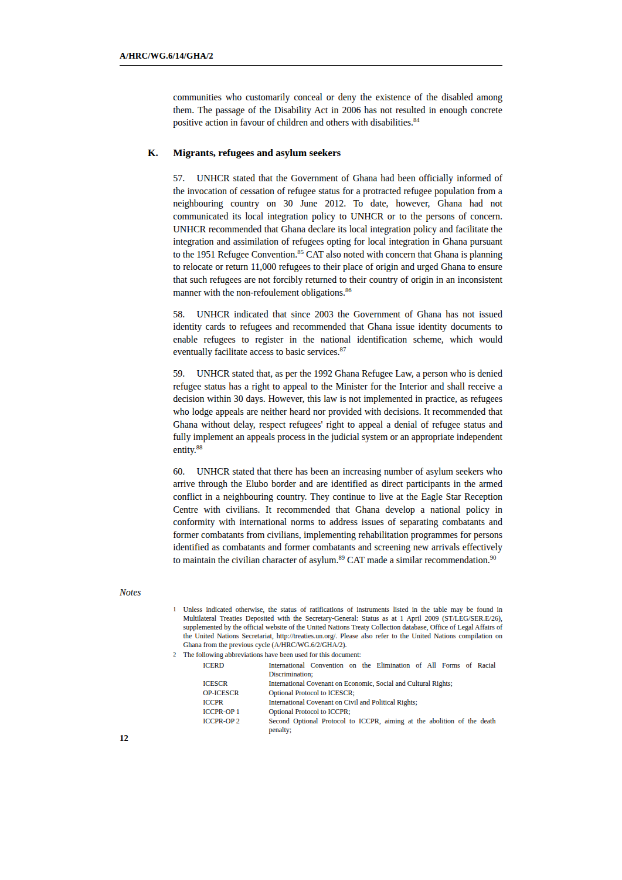A/HRC/WG.6/14/GHA/2
communities who customarily conceal or deny the existence of the disabled among them. The passage of the Disability Act in 2006 has not resulted in enough concrete positive action in favour of children and others with disabilities.84
K. Migrants, refugees and asylum seekers
57. UNHCR stated that the Government of Ghana had been officially informed of the invocation of cessation of refugee status for a protracted refugee population from a neighbouring country on 30 June 2012. To date, however, Ghana had not communicated its local integration policy to UNHCR or to the persons of concern. UNHCR recommended that Ghana declare its local integration policy and facilitate the integration and assimilation of refugees opting for local integration in Ghana pursuant to the 1951 Refugee Convention.85 CAT also noted with concern that Ghana is planning to relocate or return 11,000 refugees to their place of origin and urged Ghana to ensure that such refugees are not forcibly returned to their country of origin in an inconsistent manner with the non-refoulement obligations.86
58. UNHCR indicated that since 2003 the Government of Ghana has not issued identity cards to refugees and recommended that Ghana issue identity documents to enable refugees to register in the national identification scheme, which would eventually facilitate access to basic services.87
59. UNHCR stated that, as per the 1992 Ghana Refugee Law, a person who is denied refugee status has a right to appeal to the Minister for the Interior and shall receive a decision within 30 days. However, this law is not implemented in practice, as refugees who lodge appeals are neither heard nor provided with decisions. It recommended that Ghana without delay, respect refugees' right to appeal a denial of refugee status and fully implement an appeals process in the judicial system or an appropriate independent entity.88
60. UNHCR stated that there has been an increasing number of asylum seekers who arrive through the Elubo border and are identified as direct participants in the armed conflict in a neighbouring country. They continue to live at the Eagle Star Reception Centre with civilians. It recommended that Ghana develop a national policy in conformity with international norms to address issues of separating combatants and former combatants from civilians, implementing rehabilitation programmes for persons identified as combatants and former combatants and screening new arrivals effectively to maintain the civilian character of asylum.89 CAT made a similar recommendation.90
Notes
1
Unless indicated otherwise, the status of ratifications of instruments listed in the table may be found in Multilateral Treaties Deposited with the Secretary-General: Status as at 1 April 2009 (ST/LEG/SER.E/26), supplemented by the official website of the United Nations Treaty Collection database, Office of Legal Affairs of the United Nations Secretariat, http://treaties.un.org/. Please also refer to the United Nations compilation on Ghana from the previous cycle (A/HRC/WG.6/2/GHA/2).
2
The following abbreviations have been used for this document:
| ICERD | International Convention on the Elimination of All Forms of Racial Discrimination; |
| ICESCR | International Covenant on Economic, Social and Cultural Rights; |
| OP-ICESCR | Optional Protocol to ICESCR; |
| ICCPR | International Covenant on Civil and Political Rights; |
| ICCPR-OP 1 | Optional Protocol to ICCPR; |
| ICCPR-OP 2 | Second Optional Protocol to ICCPR, aiming at the abolition of the death penalty; |
12